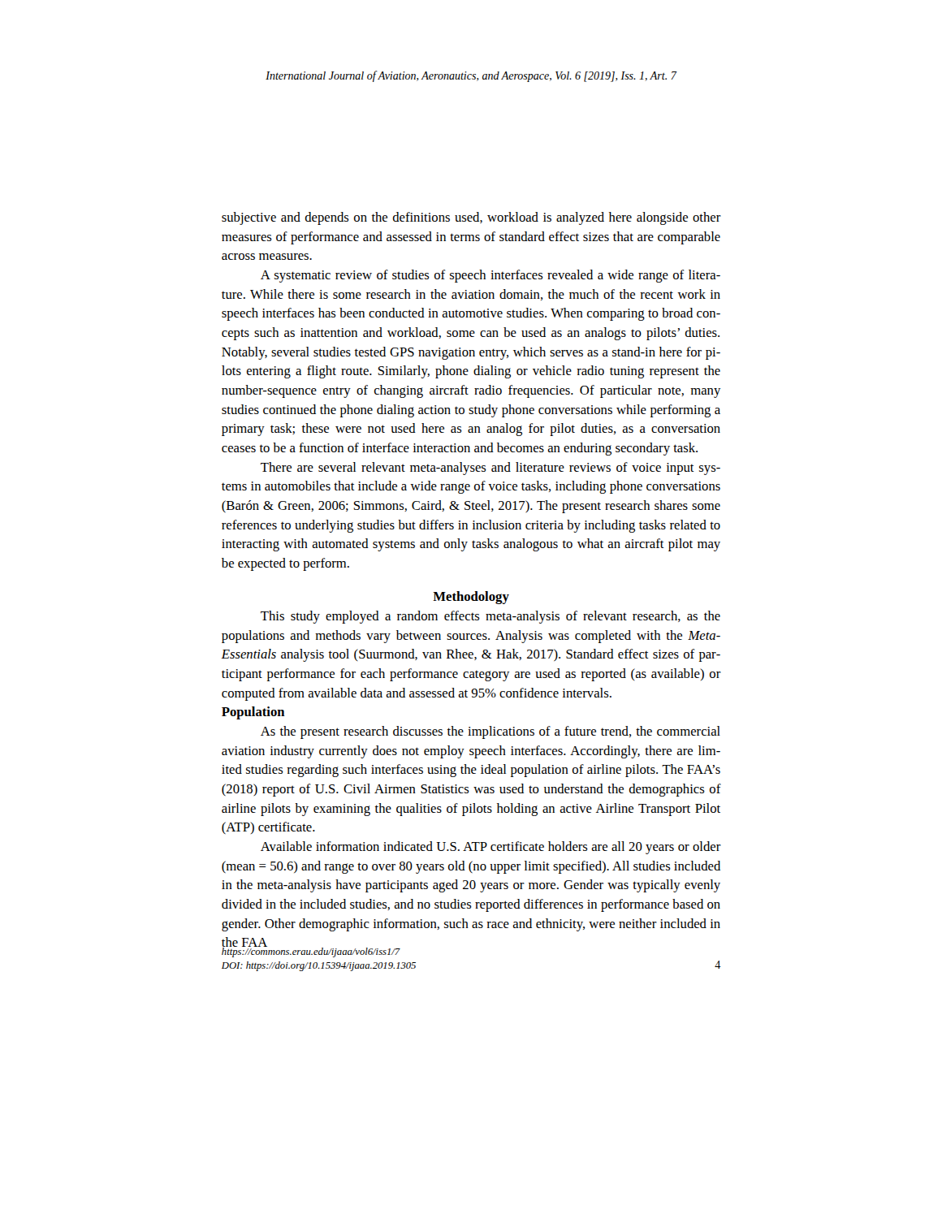International Journal of Aviation, Aeronautics, and Aerospace, Vol. 6 [2019], Iss. 1, Art. 7
subjective and depends on the definitions used, workload is analyzed here alongside other measures of performance and assessed in terms of standard effect sizes that are comparable across measures.
A systematic review of studies of speech interfaces revealed a wide range of literature. While there is some research in the aviation domain, the much of the recent work in speech interfaces has been conducted in automotive studies. When comparing to broad concepts such as inattention and workload, some can be used as an analogs to pilots’ duties. Notably, several studies tested GPS navigation entry, which serves as a stand-in here for pilots entering a flight route. Similarly, phone dialing or vehicle radio tuning represent the number-sequence entry of changing aircraft radio frequencies. Of particular note, many studies continued the phone dialing action to study phone conversations while performing a primary task; these were not used here as an analog for pilot duties, as a conversation ceases to be a function of interface interaction and becomes an enduring secondary task.
There are several relevant meta-analyses and literature reviews of voice input systems in automobiles that include a wide range of voice tasks, including phone conversations (Barón & Green, 2006; Simmons, Caird, & Steel, 2017). The present research shares some references to underlying studies but differs in inclusion criteria by including tasks related to interacting with automated systems and only tasks analogous to what an aircraft pilot may be expected to perform.
Methodology
This study employed a random effects meta-analysis of relevant research, as the populations and methods vary between sources. Analysis was completed with the Meta-Essentials analysis tool (Suurmond, van Rhee, & Hak, 2017). Standard effect sizes of participant performance for each performance category are used as reported (as available) or computed from available data and assessed at 95% confidence intervals.
Population
As the present research discusses the implications of a future trend, the commercial aviation industry currently does not employ speech interfaces. Accordingly, there are limited studies regarding such interfaces using the ideal population of airline pilots. The FAA’s (2018) report of U.S. Civil Airmen Statistics was used to understand the demographics of airline pilots by examining the qualities of pilots holding an active Airline Transport Pilot (ATP) certificate.
Available information indicated U.S. ATP certificate holders are all 20 years or older (mean = 50.6) and range to over 80 years old (no upper limit specified). All studies included in the meta-analysis have participants aged 20 years or more. Gender was typically evenly divided in the included studies, and no studies reported differences in performance based on gender. Other demographic information, such as race and ethnicity, were neither included in the FAA
https://commons.erau.edu/ijaaa/vol6/iss1/7 DOI: https://doi.org/10.15394/ijaaa.2019.1305
4